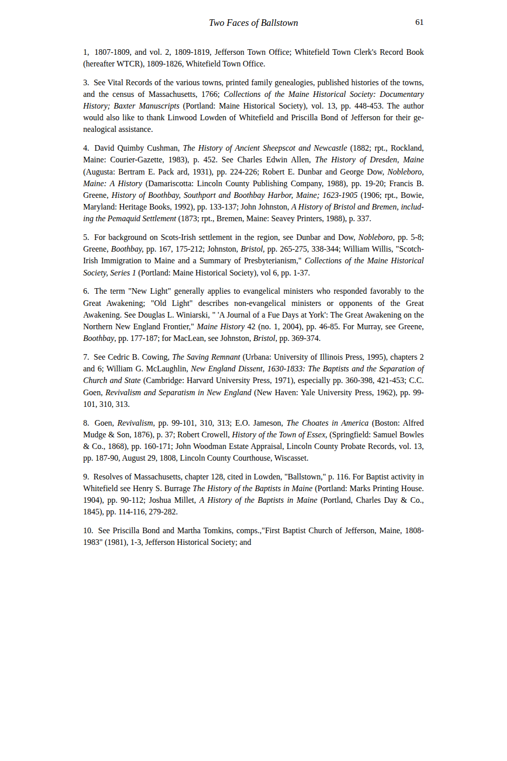Two Faces of Ballstown 61
1, 1807-1809, and vol. 2, 1809-1819, Jefferson Town Office; Whitefield Town Clerk's Record Book (hereafter WTCR), 1809-1826, Whitefield Town Office.
3. See Vital Records of the various towns, printed family genealogies, published histories of the towns, and the census of Massachusetts, 1766; Collections of the Maine Historical Society: Documentary History; Baxter Manuscripts (Portland: Maine Historical Society), vol. 13, pp. 448-453. The author would also like to thank Linwood Lowden of Whitefield and Priscilla Bond of Jefferson for their genealogical assistance.
4. David Quimby Cushman, The History of Ancient Sheepscot and Newcastle (1882; rpt., Rockland, Maine: Courier-Gazette, 1983), p. 452. See Charles Edwin Allen, The History of Dresden, Maine (Augusta: Bertram E. Pack ard, 1931), pp. 224-226; Robert E. Dunbar and George Dow, Nobleboro, Maine: A History (Damariscotta: Lincoln County Publishing Company, 1988), pp. 19-20; Francis B. Greene, History of Boothbay, Southport and Boothbay Harbor, Maine; 1623-1905 (1906; rpt., Bowie, Maryland: Heritage Books, 1992), pp. 133-137; John Johnston, A History of Bristol and Bremen, including the Pemaquid Settlement (1873; rpt., Bremen, Maine: Seavey Printers, 1988), p. 337.
5. For background on Scots-Irish settlement in the region, see Dunbar and Dow, Nobleboro, pp. 5-8; Greene, Boothbay, pp. 167, 175-212; Johnston, Bristol, pp. 265-275, 338-344; William Willis, "Scotch-Irish Immigration to Maine and a Summary of Presbyterianism," Collections of the Maine Historical Society, Series 1 (Portland: Maine Historical Society), vol 6, pp. 1-37.
6. The term "New Light" generally applies to evangelical ministers who responded favorably to the Great Awakening; "Old Light" describes non-evangelical ministers or opponents of the Great Awakening. See Douglas L. Winiarski, " 'A Journal of a Fue Days at York': The Great Awakening on the Northern New England Frontier," Maine History 42 (no. 1, 2004), pp. 46-85. For Murray, see Greene, Boothbay, pp. 177-187; for MacLean, see Johnston, Bristol, pp. 369-374.
7. See Cedric B. Cowing, The Saving Remnant (Urbana: University of Illinois Press, 1995), chapters 2 and 6; William G. McLaughlin, New England Dissent, 1630-1833: The Baptists and the Separation of Church and State (Cambridge: Harvard University Press, 1971), especially pp. 360-398, 421-453; C.C. Goen, Revivalism and Separatism in New England (New Haven: Yale University Press, 1962), pp. 99-101, 310, 313.
8. Goen, Revivalism, pp. 99-101, 310, 313; E.O. Jameson, The Choates in America (Boston: Alfred Mudge & Son, 1876), p. 37; Robert Crowell, History of the Town of Essex, (Springfield: Samuel Bowles & Co., 1868), pp. 160-171; John Woodman Estate Appraisal, Lincoln County Probate Records, vol. 13, pp. 187-90, August 29, 1808, Lincoln County Courthouse, Wiscasset.
9. Resolves of Massachusetts, chapter 128, cited in Lowden, "Ballstown," p. 116. For Baptist activity in Whitefield see Henry S. Burrage The History of the Baptists in Maine (Portland: Marks Printing House. 1904), pp. 90-112; Joshua Millet, A History of the Baptists in Maine (Portland, Charles Day & Co., 1845), pp. 114-116, 279-282.
10. See Priscilla Bond and Martha Tomkins, comps.,"First Baptist Church of Jefferson, Maine, 1808-1983" (1981), 1-3, Jefferson Historical Society; and